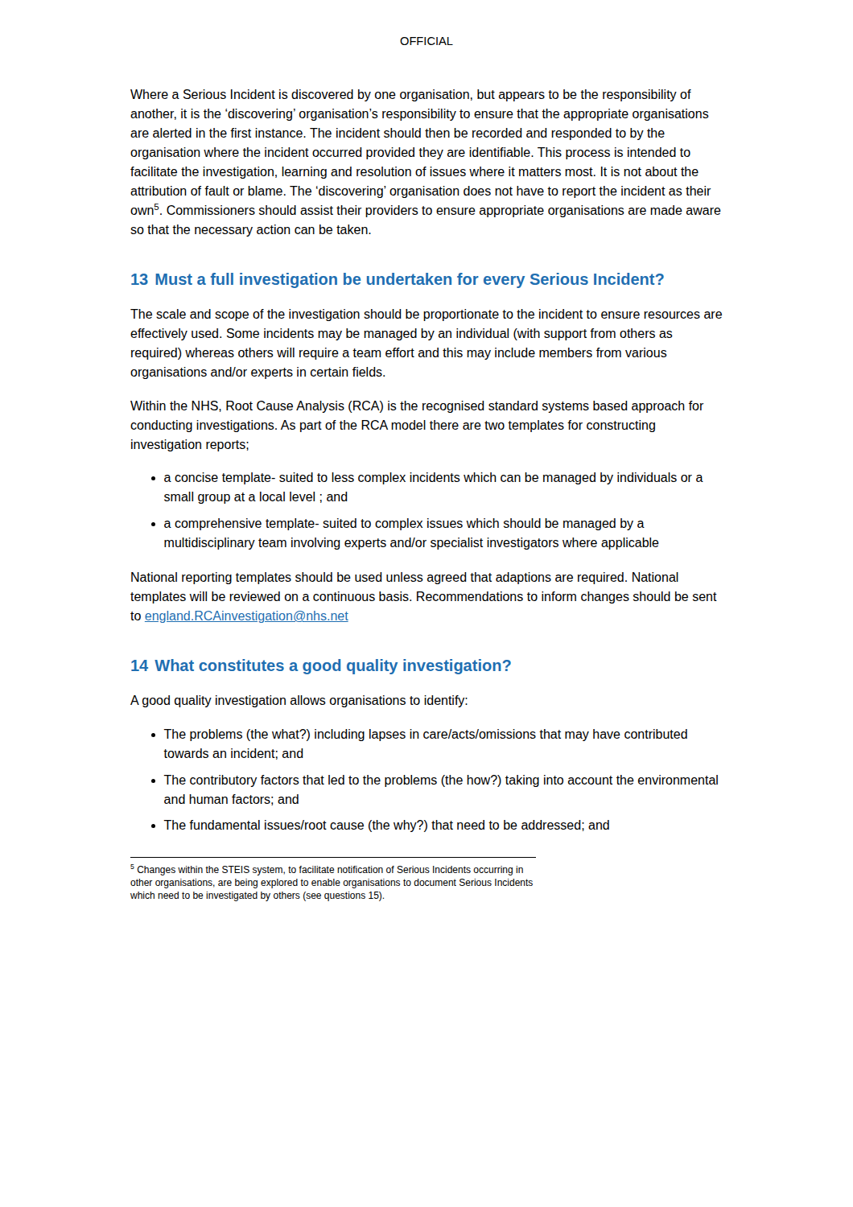OFFICIAL
Where a Serious Incident is discovered by one organisation, but appears to be the responsibility of another, it is the ‘discovering’ organisation’s responsibility to ensure that the appropriate organisations are alerted in the first instance. The incident should then be recorded and responded to by the organisation where the incident occurred provided they are identifiable. This process is intended to facilitate the investigation, learning and resolution of issues where it matters most. It is not about the attribution of fault or blame. The ‘discovering’ organisation does not have to report the incident as their own5. Commissioners should assist their providers to ensure appropriate organisations are made aware so that the necessary action can be taken.
13 Must a full investigation be undertaken for every Serious Incident?
The scale and scope of the investigation should be proportionate to the incident to ensure resources are effectively used. Some incidents may be managed by an individual (with support from others as required) whereas others will require a team effort and this may include members from various organisations and/or experts in certain fields.
Within the NHS, Root Cause Analysis (RCA) is the recognised standard systems based approach for conducting investigations. As part of the RCA model there are two templates for constructing investigation reports;
a concise template- suited to less complex incidents which can be managed by individuals or a small group at a local level ; and
a comprehensive template- suited to complex issues which should be managed by a multidisciplinary team involving experts and/or specialist investigators where applicable
National reporting templates should be used unless agreed that adaptions are required. National templates will be reviewed on a continuous basis. Recommendations to inform changes should be sent to england.RCAinvestigation@nhs.net
14 What constitutes a good quality investigation?
A good quality investigation allows organisations to identify:
The problems (the what?) including lapses in care/acts/omissions that may have contributed towards an incident; and
The contributory factors that led to the problems (the how?) taking into account the environmental and human factors; and
The fundamental issues/root cause (the why?) that need to be addressed; and
5 Changes within the STEIS system, to facilitate notification of Serious Incidents occurring in other organisations, are being explored to enable organisations to document Serious Incidents which need to be investigated by others (see questions 15).